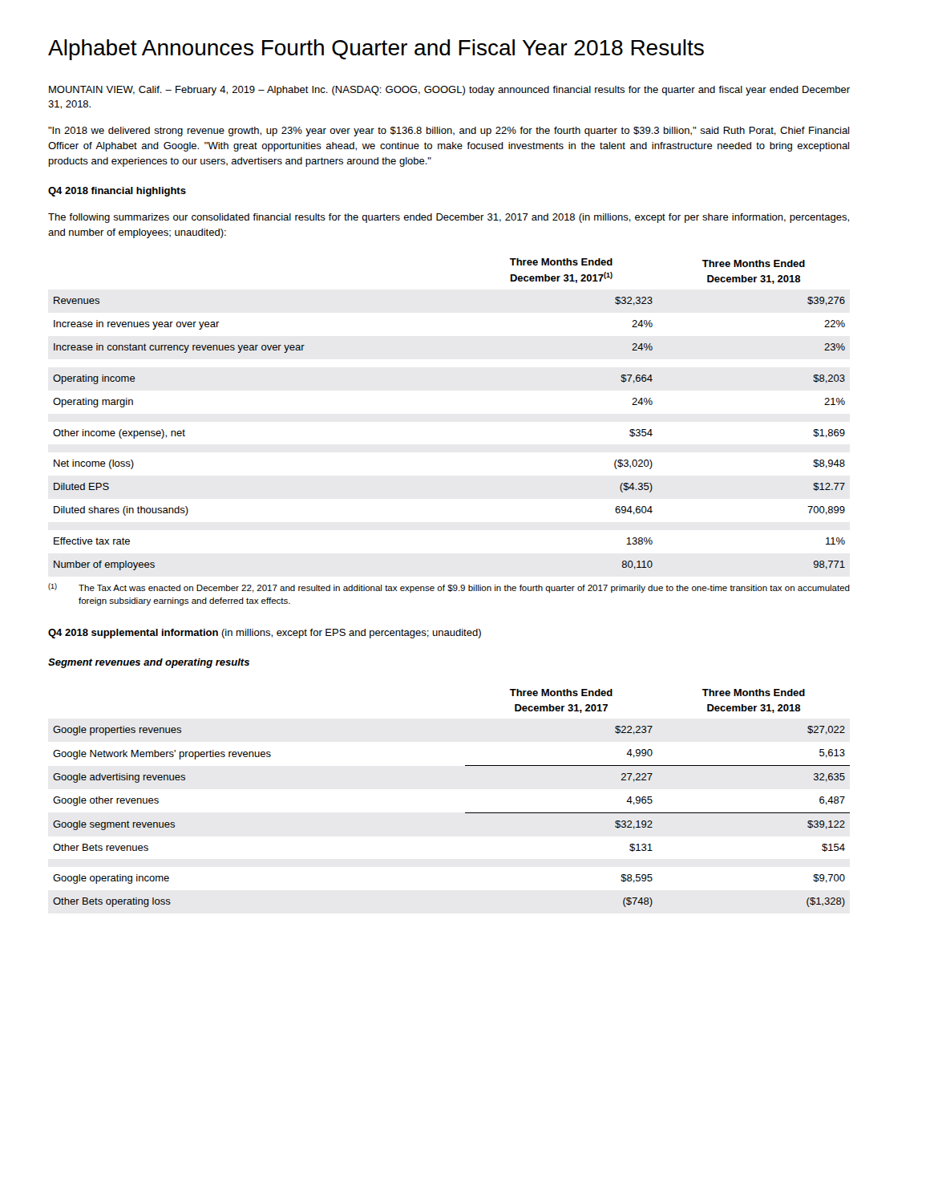Alphabet Announces Fourth Quarter and Fiscal Year 2018 Results
MOUNTAIN VIEW, Calif. – February 4, 2019 – Alphabet Inc. (NASDAQ: GOOG, GOOGL) today announced financial results for the quarter and fiscal year ended December 31, 2018.
"In 2018 we delivered strong revenue growth, up 23% year over year to $136.8 billion, and up 22% for the fourth quarter to $39.3 billion," said Ruth Porat, Chief Financial Officer of Alphabet and Google. "With great opportunities ahead, we continue to make focused investments in the talent and infrastructure needed to bring exceptional products and experiences to our users, advertisers and partners around the globe."
Q4 2018 financial highlights
The following summarizes our consolidated financial results for the quarters ended December 31, 2017 and 2018 (in millions, except for per share information, percentages, and number of employees; unaudited):
| | Three Months Ended December 31, 2017 (1) | Three Months Ended December 31, 2018 |
| --- | --- | --- |
| Revenues | $32,323 | $39,276 |
| Increase in revenues year over year | 24% | 22% |
| Increase in constant currency revenues year over year | 24% | 23% |
| Operating income | $7,664 | $8,203 |
| Operating margin | 24% | 21% |
| Other income (expense), net | $354 | $1,869 |
| Net income (loss) | ($3,020) | $8,948 |
| Diluted EPS | ($4.35) | $12.77 |
| Diluted shares (in thousands) | 694,604 | 700,899 |
| Effective tax rate | 138% | 11% |
| Number of employees | 80,110 | 98,771 |
(1)
The Tax Act was enacted on December 22, 2017 and resulted in additional tax expense of $9.9 billion in the fourth quarter of 2017 primarily due to the one-time transition tax on accumulated foreign subsidiary earnings and deferred tax effects.
Q4 2018 supplemental information (in millions, except for EPS and percentages; unaudited)
Segment revenues and operating results
| | Three Months Ended December 31, 2017 | Three Months Ended December 31, 2018 |
| --- | --- | --- |
| Google properties revenues | $22,237 | $27,022 |
| Google Network Members' properties revenues | 4,990 | 5,613 |
| Google advertising revenues | 27,227 | 32,635 |
| Google other revenues | 4,965 | 6,487 |
| Google segment revenues | $32,192 | $39,122 |
| Other Bets revenues | $131 | $154 |
| Google operating income | $8,595 | $9,700 |
| Other Bets operating loss | ($748) | ($1,328) |